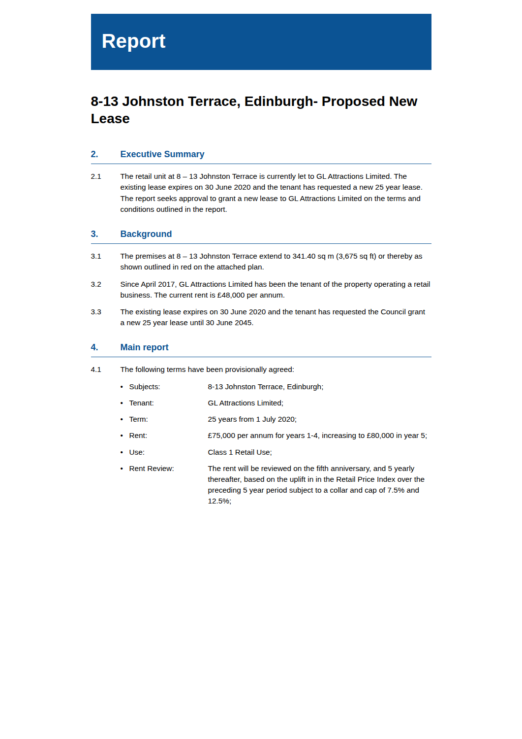Report
8-13 Johnston Terrace, Edinburgh- Proposed New Lease
2.
Executive Summary
2.1 The retail unit at 8 – 13 Johnston Terrace is currently let to GL Attractions Limited. The existing lease expires on 30 June 2020 and the tenant has requested a new 25 year lease. The report seeks approval to grant a new lease to GL Attractions Limited on the terms and conditions outlined in the report.
3.
Background
3.1 The premises at 8 – 13 Johnston Terrace extend to 341.40 sq m (3,675 sq ft) or thereby as shown outlined in red on the attached plan.
3.2 Since April 2017, GL Attractions Limited has been the tenant of the property operating a retail business. The current rent is £48,000 per annum.
3.3 The existing lease expires on 30 June 2020 and the tenant has requested the Council grant a new 25 year lease until 30 June 2045.
4.
Main report
4.1 The following terms have been provisionally agreed:
Subjects: 8-13 Johnston Terrace, Edinburgh;
Tenant: GL Attractions Limited;
Term: 25 years from 1 July 2020;
Rent: £75,000 per annum for years 1-4, increasing to £80,000 in year 5;
Use: Class 1 Retail Use;
Rent Review: The rent will be reviewed on the fifth anniversary, and 5 yearly thereafter, based on the uplift in in the Retail Price Index over the preceding 5 year period subject to a collar and cap of 7.5% and 12.5%;